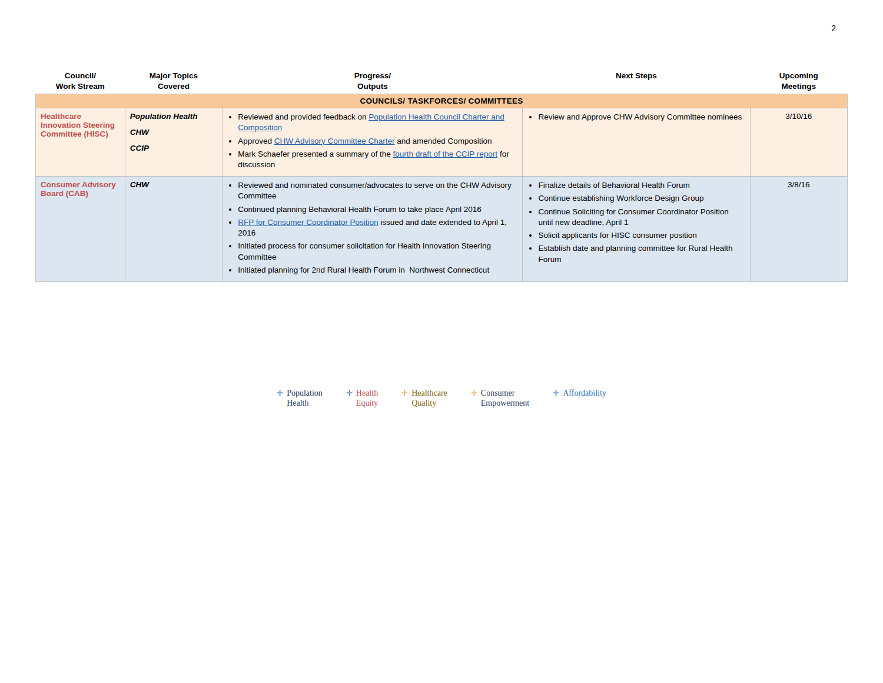2
| Council/ Work Stream | Major Topics Covered | Progress/ Outputs | Next Steps | Upcoming Meetings |
| --- | --- | --- | --- | --- |
| COUNCILS/ TASKFORCES/ COMMITTEES |
| Healthcare Innovation Steering Committee (HISC) | Population Health CHW CCIP | Reviewed and provided feedback on Population Health Council Charter and Composition Approved CHW Advisory Committee Charter and amended Composition Mark Schaefer presented a summary of the fourth draft of the CCIP report for discussion | Review and Approve CHW Advisory Committee nominees | 3/10/16 |
| Consumer Advisory Board (CAB) | CHW | Reviewed and nominated consumer/advocates to serve on the CHW Advisory Committee Continued planning Behavioral Health Forum to take place April 2016 RFP for Consumer Coordinator Position issued and date extended to April 1, 2016 Initiated process for consumer solicitation for Health Innovation Steering Committee Initiated planning for 2nd Rural Health Forum in Northwest Connecticut | Finalize details of Behavioral Health Forum Continue establishing Workforce Design Group Continue Soliciting for Consumer Coordinator Position until new deadline, April 1 Solicit applicants for HISC consumer position Establish date and planning committee for Rural Health Forum | 3/8/16 |
✛ Population
Health
✛ Health
Equity
✛ Healthcare
Quality
✛ Consumer
Empowerment
✛ Affordability